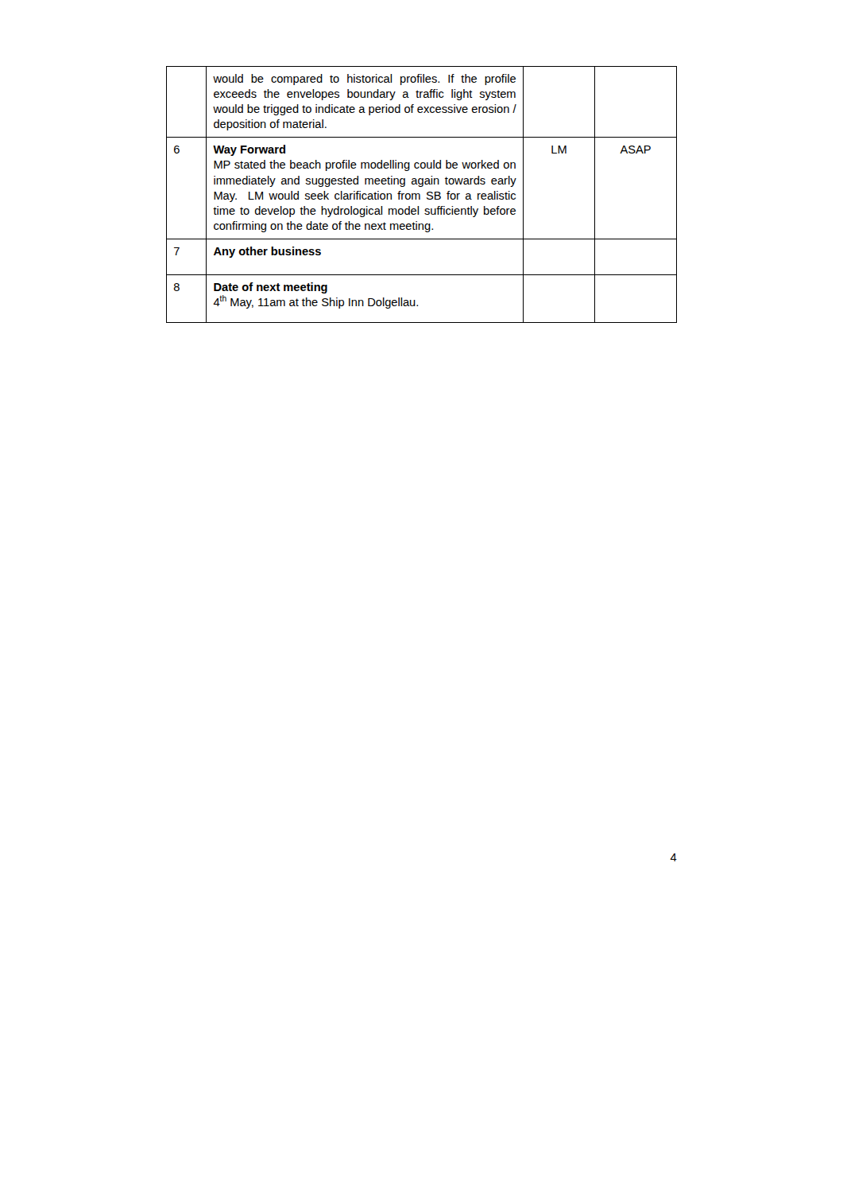| | would be compared to historical profiles. If the profile exceeds the envelopes boundary a traffic light system would be trigged to indicate a period of excessive erosion / deposition of material. | | |
| 6 | Way Forward MP stated the beach profile modelling could be worked on immediately and suggested meeting again towards early May. LM would seek clarification from SB for a realistic time to develop the hydrological model sufficiently before confirming on the date of the next meeting. | LM | ASAP |
| 7 | Any other business | | |
| 8 | Date of next meeting 4 th May, 11am at the Ship Inn Dolgellau. | | |
4